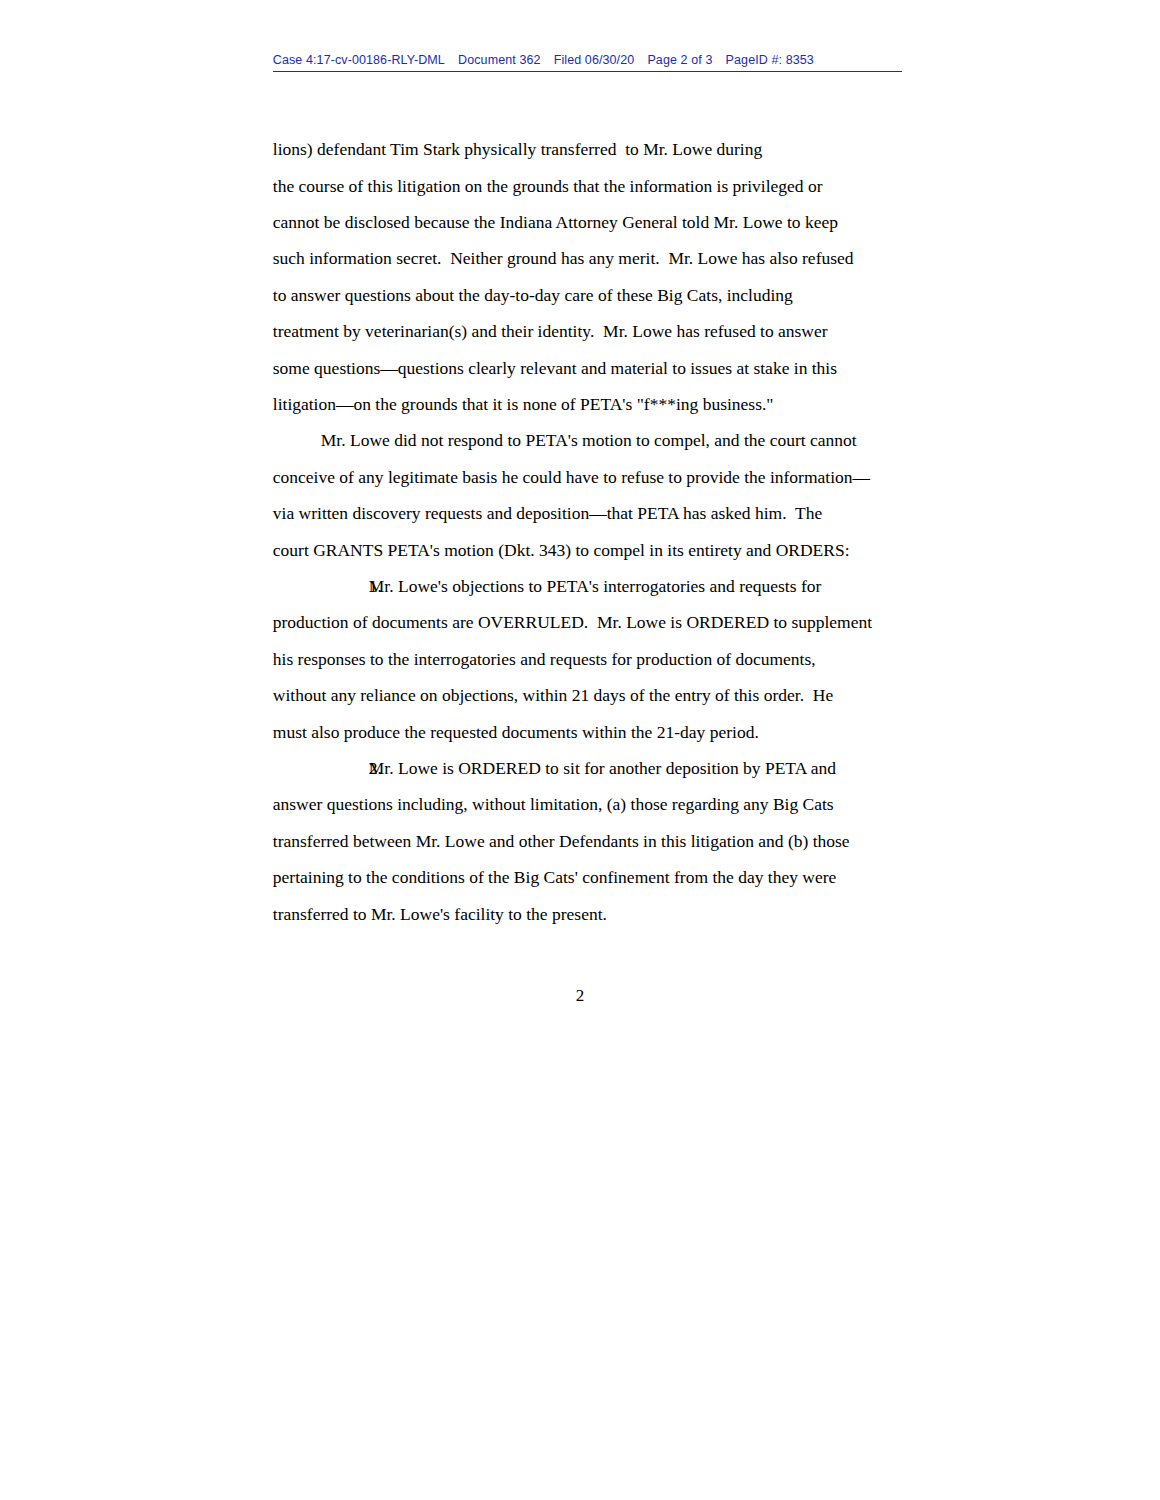Case 4:17-cv-00186-RLY-DML Document 362 Filed 06/30/20 Page 2 of 3 PageID #: 8353
lions) defendant Tim Stark physically transferred to Mr. Lowe during
the course of this litigation on the grounds that the information is privileged or
cannot be disclosed because the Indiana Attorney General told Mr. Lowe to keep
such information secret. Neither ground has any merit. Mr. Lowe has also refused
to answer questions about the day-to-day care of these Big Cats, including
treatment by veterinarian(s) and their identity. Mr. Lowe has refused to answer
some questions—questions clearly relevant and material to issues at stake in this
litigation—on the grounds that it is none of PETA's "f***ing business."
Mr. Lowe did not respond to PETA's motion to compel, and the court cannot
conceive of any legitimate basis he could have to refuse to provide the information—
via written discovery requests and deposition—that PETA has asked him. The
court GRANTS PETA's motion (Dkt. 343) to compel in its entirety and ORDERS:
1. Mr. Lowe's objections to PETA's interrogatories and requests for
production of documents are OVERRULED. Mr. Lowe is ORDERED to supplement
his responses to the interrogatories and requests for production of documents,
without any reliance on objections, within 21 days of the entry of this order. He
must also produce the requested documents within the 21-day period.
2. Mr. Lowe is ORDERED to sit for another deposition by PETA and
answer questions including, without limitation, (a) those regarding any Big Cats
transferred between Mr. Lowe and other Defendants in this litigation and (b) those
pertaining to the conditions of the Big Cats' confinement from the day they were
transferred to Mr. Lowe's facility to the present.
2